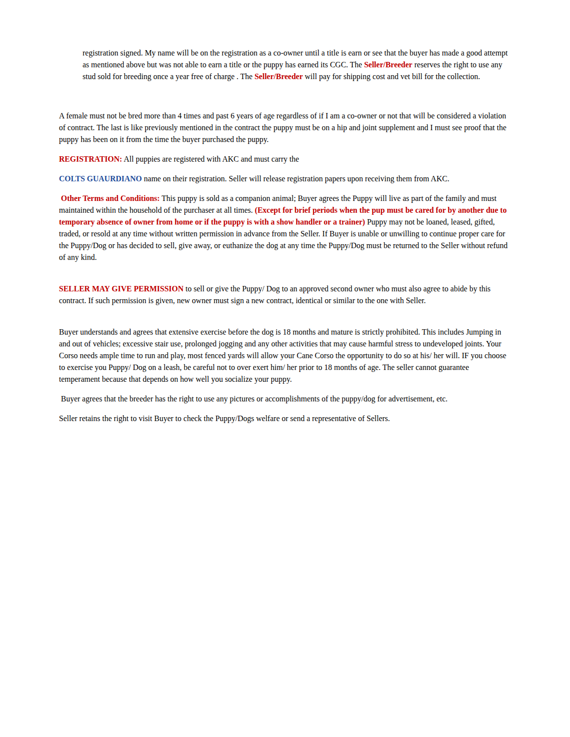registration signed. My name will be on the registration as a co-owner until a title is earn or see that the buyer has made a good attempt as mentioned above but was not able to earn a title or the puppy has earned its CGC. The Seller/Breeder reserves the right to use any stud sold for breeding once a year free of charge . The Seller/Breeder will pay for shipping cost and vet bill for the collection.
A female must not be bred more than 4 times and past 6 years of age regardless of if I am a co-owner or not that will be considered a violation of contract. The last is like previously mentioned in the contract the puppy must be on a hip and joint supplement and I must see proof that the puppy has been on it from the time the buyer purchased the puppy.
REGISTRATION: All puppies are registered with AKC and must carry the
COLTS GUAURDIANO name on their registration. Seller will release registration papers upon receiving them from AKC.
Other Terms and Conditions: This puppy is sold as a companion animal; Buyer agrees the Puppy will live as part of the family and must maintained within the household of the purchaser at all times. (Except for brief periods when the pup must be cared for by another due to temporary absence of owner from home or if the puppy is with a show handler or a trainer) Puppy may not be loaned, leased, gifted, traded, or resold at any time without written permission in advance from the Seller. If Buyer is unable or unwilling to continue proper care for the Puppy/Dog or has decided to sell, give away, or euthanize the dog at any time the Puppy/Dog must be returned to the Seller without refund of any kind.
SELLER MAY GIVE PERMISSION to sell or give the Puppy/ Dog to an approved second owner who must also agree to abide by this contract. If such permission is given, new owner must sign a new contract, identical or similar to the one with Seller.
Buyer understands and agrees that extensive exercise before the dog is 18 months and mature is strictly prohibited. This includes Jumping in and out of vehicles; excessive stair use, prolonged jogging and any other activities that may cause harmful stress to undeveloped joints. Your Corso needs ample time to run and play, most fenced yards will allow your Cane Corso the opportunity to do so at his/ her will. IF you choose to exercise you Puppy/ Dog on a leash, be careful not to over exert him/ her prior to 18 months of age. The seller cannot guarantee temperament because that depends on how well you socialize your puppy.
Buyer agrees that the breeder has the right to use any pictures or accomplishments of the puppy/dog for advertisement, etc.
Seller retains the right to visit Buyer to check the Puppy/Dogs welfare or send a representative of Sellers.